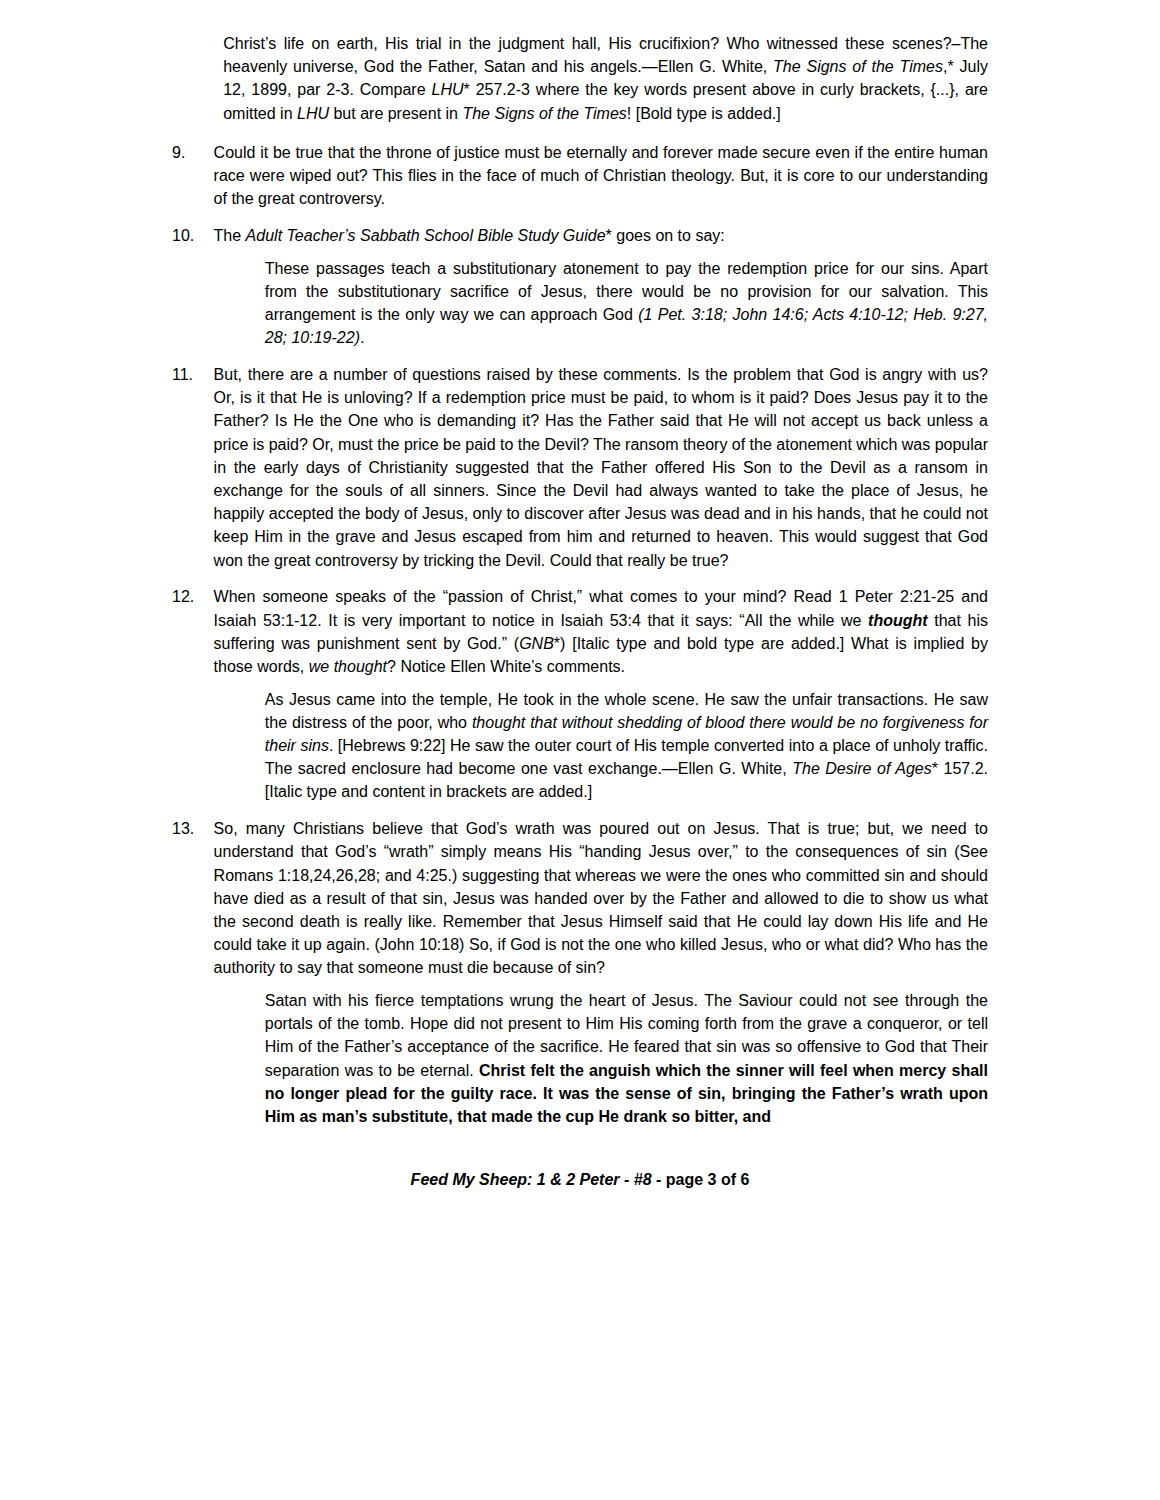Christ’s life on earth, His trial in the judgment hall, His crucifixion? Who witnessed these scenes?–The heavenly universe, God the Father, Satan and his angels.—Ellen G. White, The Signs of the Times,* July 12, 1899, par 2-3. Compare LHU* 257.2-3 where the key words present above in curly brackets, {...}, are omitted in LHU but are present in The Signs of the Times! [Bold type is added.]
9. Could it be true that the throne of justice must be eternally and forever made secure even if the entire human race were wiped out? This flies in the face of much of Christian theology. But, it is core to our understanding of the great controversy.
10. The Adult Teacher’s Sabbath School Bible Study Guide* goes on to say:
These passages teach a substitutionary atonement to pay the redemption price for our sins. Apart from the substitutionary sacrifice of Jesus, there would be no provision for our salvation. This arrangement is the only way we can approach God (1 Pet. 3:18; John 14:6; Acts 4:10-12; Heb. 9:27, 28; 10:19-22).
11. But, there are a number of questions raised by these comments. Is the problem that God is angry with us? Or, is it that He is unloving? If a redemption price must be paid, to whom is it paid? Does Jesus pay it to the Father? Is He the One who is demanding it? Has the Father said that He will not accept us back unless a price is paid? Or, must the price be paid to the Devil? The ransom theory of the atonement which was popular in the early days of Christianity suggested that the Father offered His Son to the Devil as a ransom in exchange for the souls of all sinners. Since the Devil had always wanted to take the place of Jesus, he happily accepted the body of Jesus, only to discover after Jesus was dead and in his hands, that he could not keep Him in the grave and Jesus escaped from him and returned to heaven. This would suggest that God won the great controversy by tricking the Devil. Could that really be true?
12. When someone speaks of the “passion of Christ,” what comes to your mind? Read 1 Peter 2:21-25 and Isaiah 53:1-12. It is very important to notice in Isaiah 53:4 that it says: “All the while we thought that his suffering was punishment sent by God.” (GNB*) [Italic type and bold type are added.] What is implied by those words, we thought? Notice Ellen White’s comments.
As Jesus came into the temple, He took in the whole scene. He saw the unfair transactions. He saw the distress of the poor, who thought that without shedding of blood there would be no forgiveness for their sins. [Hebrews 9:22] He saw the outer court of His temple converted into a place of unholy traffic. The sacred enclosure had become one vast exchange.—Ellen G. White, The Desire of Ages* 157.2. [Italic type and content in brackets are added.]
13. So, many Christians believe that God’s wrath was poured out on Jesus. That is true; but, we need to understand that God’s “wrath” simply means His “handing Jesus over,” to the consequences of sin (See Romans 1:18,24,26,28; and 4:25.) suggesting that whereas we were the ones who committed sin and should have died as a result of that sin, Jesus was handed over by the Father and allowed to die to show us what the second death is really like. Remember that Jesus Himself said that He could lay down His life and He could take it up again. (John 10:18) So, if God is not the one who killed Jesus, who or what did? Who has the authority to say that someone must die because of sin?
Satan with his fierce temptations wrung the heart of Jesus. The Saviour could not see through the portals of the tomb. Hope did not present to Him His coming forth from the grave a conqueror, or tell Him of the Father’s acceptance of the sacrifice. He feared that sin was so offensive to God that Their separation was to be eternal. Christ felt the anguish which the sinner will feel when mercy shall no longer plead for the guilty race. It was the sense of sin, bringing the Father’s wrath upon Him as man’s substitute, that made the cup He drank so bitter, and
Feed My Sheep: 1 & 2 Peter - #8 - page 3 of 6